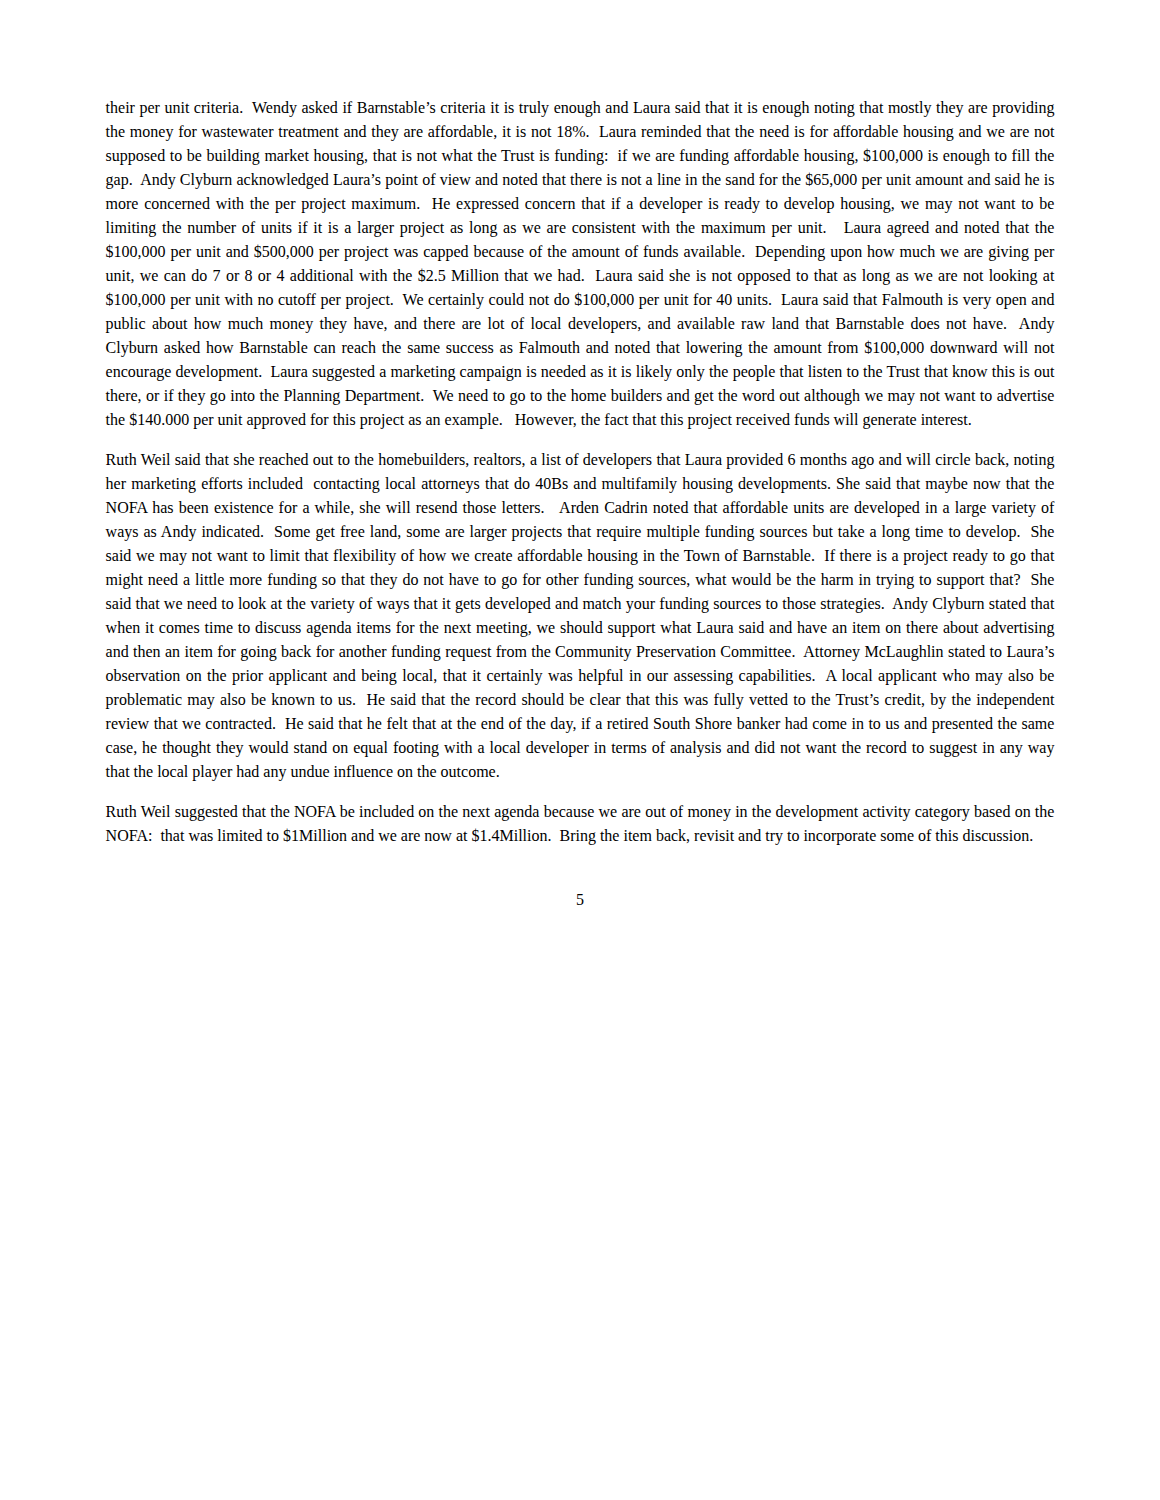their per unit criteria. Wendy asked if Barnstable’s criteria it is truly enough and Laura said that it is enough noting that mostly they are providing the money for wastewater treatment and they are affordable, it is not 18%. Laura reminded that the need is for affordable housing and we are not supposed to be building market housing, that is not what the Trust is funding: if we are funding affordable housing, $100,000 is enough to fill the gap. Andy Clyburn acknowledged Laura’s point of view and noted that there is not a line in the sand for the $65,000 per unit amount and said he is more concerned with the per project maximum. He expressed concern that if a developer is ready to develop housing, we may not want to be limiting the number of units if it is a larger project as long as we are consistent with the maximum per unit. Laura agreed and noted that the $100,000 per unit and $500,000 per project was capped because of the amount of funds available. Depending upon how much we are giving per unit, we can do 7 or 8 or 4 additional with the $2.5 Million that we had. Laura said she is not opposed to that as long as we are not looking at $100,000 per unit with no cutoff per project. We certainly could not do $100,000 per unit for 40 units. Laura said that Falmouth is very open and public about how much money they have, and there are lot of local developers, and available raw land that Barnstable does not have. Andy Clyburn asked how Barnstable can reach the same success as Falmouth and noted that lowering the amount from $100,000 downward will not encourage development. Laura suggested a marketing campaign is needed as it is likely only the people that listen to the Trust that know this is out there, or if they go into the Planning Department. We need to go to the home builders and get the word out although we may not want to advertise the $140.000 per unit approved for this project as an example. However, the fact that this project received funds will generate interest.
Ruth Weil said that she reached out to the homebuilders, realtors, a list of developers that Laura provided 6 months ago and will circle back, noting her marketing efforts included contacting local attorneys that do 40Bs and multifamily housing developments. She said that maybe now that the NOFA has been existence for a while, she will resend those letters. Arden Cadrin noted that affordable units are developed in a large variety of ways as Andy indicated. Some get free land, some are larger projects that require multiple funding sources but take a long time to develop. She said we may not want to limit that flexibility of how we create affordable housing in the Town of Barnstable. If there is a project ready to go that might need a little more funding so that they do not have to go for other funding sources, what would be the harm in trying to support that? She said that we need to look at the variety of ways that it gets developed and match your funding sources to those strategies. Andy Clyburn stated that when it comes time to discuss agenda items for the next meeting, we should support what Laura said and have an item on there about advertising and then an item for going back for another funding request from the Community Preservation Committee. Attorney McLaughlin stated to Laura’s observation on the prior applicant and being local, that it certainly was helpful in our assessing capabilities. A local applicant who may also be problematic may also be known to us. He said that the record should be clear that this was fully vetted to the Trust’s credit, by the independent review that we contracted. He said that he felt that at the end of the day, if a retired South Shore banker had come in to us and presented the same case, he thought they would stand on equal footing with a local developer in terms of analysis and did not want the record to suggest in any way that the local player had any undue influence on the outcome.
Ruth Weil suggested that the NOFA be included on the next agenda because we are out of money in the development activity category based on the NOFA: that was limited to $1Million and we are now at $1.4Million. Bring the item back, revisit and try to incorporate some of this discussion.
5